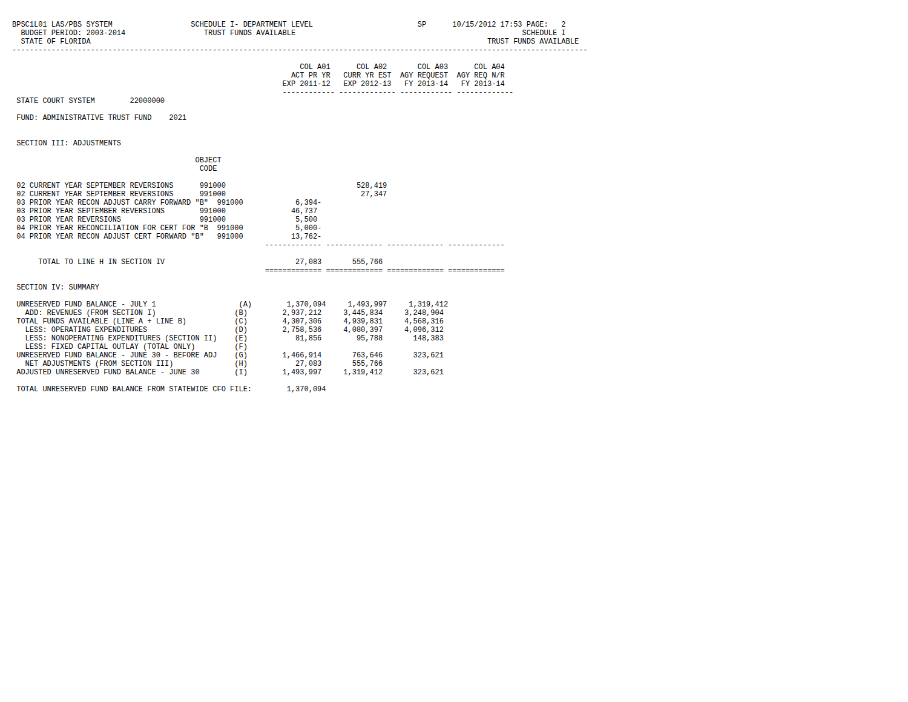BPSC1L01 LAS/PBS SYSTEM SCHEDULE I- DEPARTMENT LEVEL SP 10/15/2012 17:53 PAGE: 2 BUDGET PERIOD: 2003-2014 TRUST FUNDS AVAILABLE SCHEDULE I STATE OF FLORIDA TRUST FUNDS AVAILABLE ------------------------------------------------------------------------------------------------------------------------------------ COL A01 COL A02 COL A03 COL A04 ACT PR YR CURR YR EST AGY REQUEST AGY REQ N/R EXP 2011-12 EXP 2012-13 FY 2013-14 FY 2013-14 ------------ ------------- ------------ ------------- STATE COURT SYSTEM 22000000 FUND: ADMINISTRATIVE TRUST FUND 2021 SECTION III: ADJUSTMENTS OBJECT CODE 02 CURRENT YEAR SEPTEMBER REVERSIONS 991000 528,419 02 CURRENT YEAR SEPTEMBER REVERSIONS 991000 27,347 03 PRIOR YEAR RECON ADJUST CARRY FORWARD "B" 991000 6,394- 03 PRIOR YEAR SEPTEMBER REVERSIONS 991000 46,737 03 PRIOR YEAR REVERSIONS 991000 5,500 04 PRIOR YEAR RECONCILIATION FOR CERT FOR "B 991000 5,000- 04 PRIOR YEAR RECON ADJUST CERT FORWARD "B" 991000 13,762- ------------- ------------- ------------- ------------- TOTAL TO LINE H IN SECTION IV 27,083 555,766 ============= ============= ============= ============= SECTION IV: SUMMARY UNRESERVED FUND BALANCE - JULY 1 (A) 1,370,094 1,493,997 1,319,412 ADD: REVENUES (FROM SECTION I) (B) 2,937,212 3,445,834 3,248,904 TOTAL FUNDS AVAILABLE (LINE A + LINE B) (C) 4,307,306 4,939,831 4,568,316 LESS: OPERATING EXPENDITURES (D) 2,758,536 4,080,397 4,096,312 LESS: NONOPERATING EXPENDITURES (SECTION II) (E) 81,856 95,788 148,383 LESS: FIXED CAPITAL OUTLAY (TOTAL ONLY) (F) UNRESERVED FUND BALANCE - JUNE 30 - BEFORE ADJ (G) 1,466,914 763,646 323,621 NET ADJUSTMENTS (FROM SECTION III) (H) 27,083 555,766 ADJUSTED UNRESERVED FUND BALANCE - JUNE 30 (I) 1,493,997 1,319,412 323,621 TOTAL UNRESERVED FUND BALANCE FROM STATEWIDE CFO FILE: 1,370,094